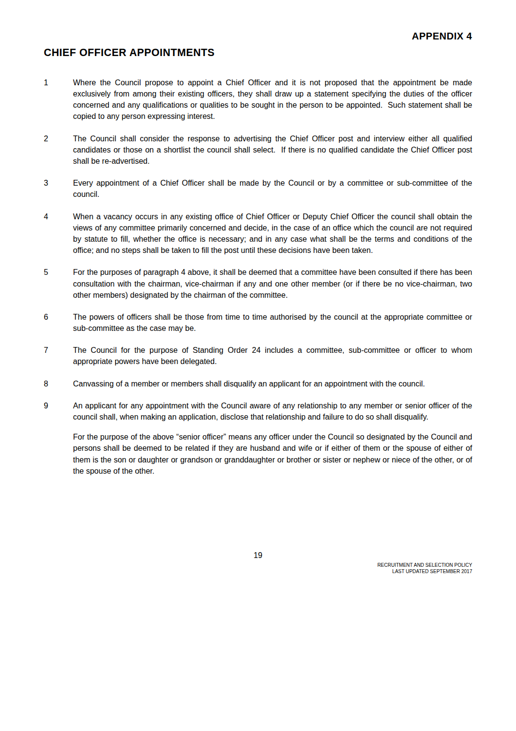APPENDIX 4
CHIEF OFFICER APPOINTMENTS
1
Where the Council propose to appoint a Chief Officer and it is not proposed that the appointment be made exclusively from among their existing officers, they shall draw up a statement specifying the duties of the officer concerned and any qualifications or qualities to be sought in the person to be appointed. Such statement shall be copied to any person expressing interest.
2
The Council shall consider the response to advertising the Chief Officer post and interview either all qualified candidates or those on a shortlist the council shall select. If there is no qualified candidate the Chief Officer post shall be re-advertised.
3
Every appointment of a Chief Officer shall be made by the Council or by a committee or sub-committee of the council.
4
When a vacancy occurs in any existing office of Chief Officer or Deputy Chief Officer the council shall obtain the views of any committee primarily concerned and decide, in the case of an office which the council are not required by statute to fill, whether the office is necessary; and in any case what shall be the terms and conditions of the office; and no steps shall be taken to fill the post until these decisions have been taken.
5
For the purposes of paragraph 4 above, it shall be deemed that a committee have been consulted if there has been consultation with the chairman, vice-chairman if any and one other member (or if there be no vice-chairman, two other members) designated by the chairman of the committee.
6
The powers of officers shall be those from time to time authorised by the council at the appropriate committee or sub-committee as the case may be.
7
The Council for the purpose of Standing Order 24 includes a committee, sub-committee or officer to whom appropriate powers have been delegated.
8
Canvassing of a member or members shall disqualify an applicant for an appointment with the council.
9
An applicant for any appointment with the Council aware of any relationship to any member or senior officer of the council shall, when making an application, disclose that relationship and failure to do so shall disqualify.
For the purpose of the above “senior officer” means any officer under the Council so designated by the Council and persons shall be deemed to be related if they are husband and wife or if either of them or the spouse of either of them is the son or daughter or grandson or granddaughter or brother or sister or nephew or niece of the other, or of the spouse of the other.
19
RECRUITMENT AND SELECTION POLICY
LAST UPDATED SEPTEMBER 2017